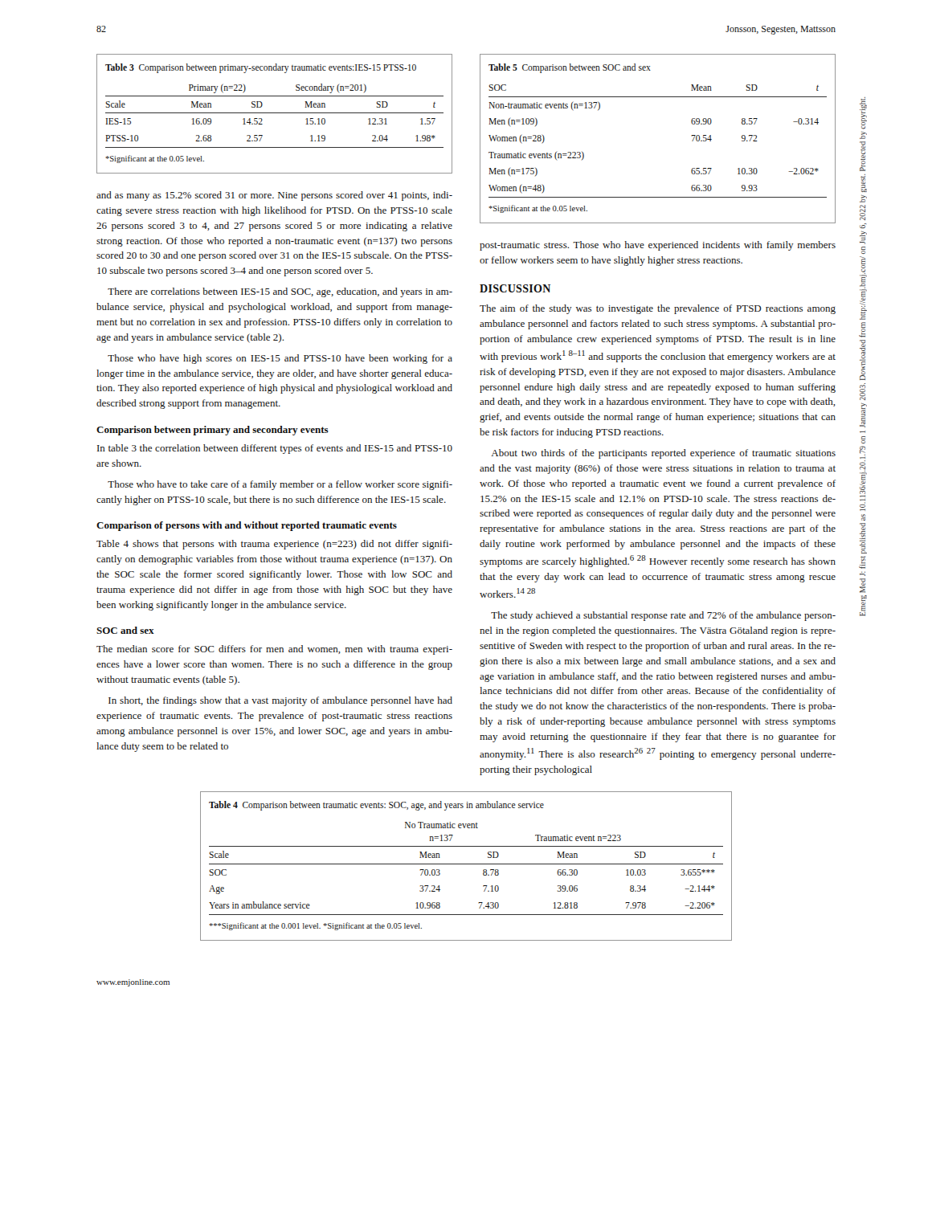Emerg Med J: first published as 10.1136/emj.20.1.79 on 1 January 2003. Downloaded from http://emj.bmj.com/ on July 6, 2022 by guest. Protected by copyright.
82
Jonsson, Segesten, Mattsson
Table 3 Comparison between primary-secondary traumatic events:IES-15 PTSS-10
| | Primary (n=22) | Secondary (n=201) | |
| --- | --- | --- | --- |
| Scale | Mean | SD | Mean | SD | t |
| IES-15 | 16.09 | 14.52 | 15.10 | 12.31 | 1.57 |
| PTSS-10 | 2.68 | 2.57 | 1.19 | 2.04 | 1.98* |
*Significant at the 0.05 level.
and as many as 15.2% scored 31 or more. Nine persons scored over 41 points, indicating severe stress reaction with high likelihood for PTSD. On the PTSS-10 scale 26 persons scored 3 to 4, and 27 persons scored 5 or more indicating a relative strong reaction. Of those who reported a non-traumatic event (n=137) two persons scored 20 to 30 and one person scored over 31 on the IES-15 subscale. On the PTSS-10 subscale two persons scored 3–4 and one person scored over 5.
There are correlations between IES-15 and SOC, age, education, and years in ambulance service, physical and psychological workload, and support from management but no correlation in sex and profession. PTSS-10 differs only in correlation to age and years in ambulance service (table 2).
Those who have high scores on IES-15 and PTSS-10 have been working for a longer time in the ambulance service, they are older, and have shorter general education. They also reported experience of high physical and physiological workload and described strong support from management.
Comparison between primary and secondary events
In table 3 the correlation between different types of events and IES-15 and PTSS-10 are shown.
Those who have to take care of a family member or a fellow worker score significantly higher on PTSS-10 scale, but there is no such difference on the IES-15 scale.
Comparison of persons with and without reported traumatic events
Table 4 shows that persons with trauma experience (n=223) did not differ significantly on demographic variables from those without trauma experience (n=137). On the SOC scale the former scored significantly lower. Those with low SOC and trauma experience did not differ in age from those with high SOC but they have been working significantly longer in the ambulance service.
SOC and sex
The median score for SOC differs for men and women, men with trauma experiences have a lower score than women. There is no such a difference in the group without traumatic events (table 5).
In short, the findings show that a vast majority of ambulance personnel have had experience of traumatic events. The prevalence of post-traumatic stress reactions among ambulance personnel is over 15%, and lower SOC, age and years in ambulance duty seem to be related to
Table 5 Comparison between SOC and sex
| SOC | Mean | SD | t |
| --- | --- | --- | --- |
| Non-traumatic events (n=137) | | | |
| Men (n=109) | 69.90 | 8.57 | −0.314 |
| Women (n=28) | 70.54 | 9.72 | |
| Traumatic events (n=223) | | | |
| Men (n=175) | 65.57 | 10.30 | −2.062* |
| Women (n=48) | 66.30 | 9.93 | |
*Significant at the 0.05 level.
post-traumatic stress. Those who have experienced incidents with family members or fellow workers seem to have slightly higher stress reactions.
DISCUSSION
The aim of the study was to investigate the prevalence of PTSD reactions among ambulance personnel and factors related to such stress symptoms. A substantial proportion of ambulance crew experienced symptoms of PTSD. The result is in line with previous work1 8–11 and supports the conclusion that emergency workers are at risk of developing PTSD, even if they are not exposed to major disasters. Ambulance personnel endure high daily stress and are repeatedly exposed to human suffering and death, and they work in a hazardous environment. They have to cope with death, grief, and events outside the normal range of human experience; situations that can be risk factors for inducing PTSD reactions.
About two thirds of the participants reported experience of traumatic situations and the vast majority (86%) of those were stress situations in relation to trauma at work. Of those who reported a traumatic event we found a current prevalence of 15.2% on the IES-15 scale and 12.1% on PTSD-10 scale. The stress reactions described were reported as consequences of regular daily duty and the personnel were representative for ambulance stations in the area. Stress reactions are part of the daily routine work performed by ambulance personnel and the impacts of these symptoms are scarcely highlighted.6 28 However recently some research has shown that the every day work can lead to occurrence of traumatic stress among rescue workers.14 28
The study achieved a substantial response rate and 72% of the ambulance personnel in the region completed the questionnaires. The Västra Götaland region is representitive of Sweden with respect to the proportion of urban and rural areas. In the region there is also a mix between large and small ambulance stations, and a sex and age variation in ambulance staff, and the ratio between registered nurses and ambulance technicians did not differ from other areas. Because of the confidentiality of the study we do not know the characteristics of the non-respondents. There is probably a risk of under-reporting because ambulance personnel with stress symptoms may avoid returning the questionnaire if they fear that there is no guarantee for anonymity.11 There is also research26 27 pointing to emergency personal underreporting their psychological
Table 4 Comparison between traumatic events: SOC, age, and years in ambulance service
| | No Traumatic event n=137 | Traumatic event n=223 | |
| --- | --- | --- | --- |
| Scale | Mean | SD | Mean | SD | t |
| SOC | 70.03 | 8.78 | 66.30 | 10.03 | 3.655*** |
| Age | 37.24 | 7.10 | 39.06 | 8.34 | −2.144* |
| Years in ambulance service | 10.968 | 7.430 | 12.818 | 7.978 | −2.206* |
***Significant at the 0.001 level. *Significant at the 0.05 level.
www.emjonline.com